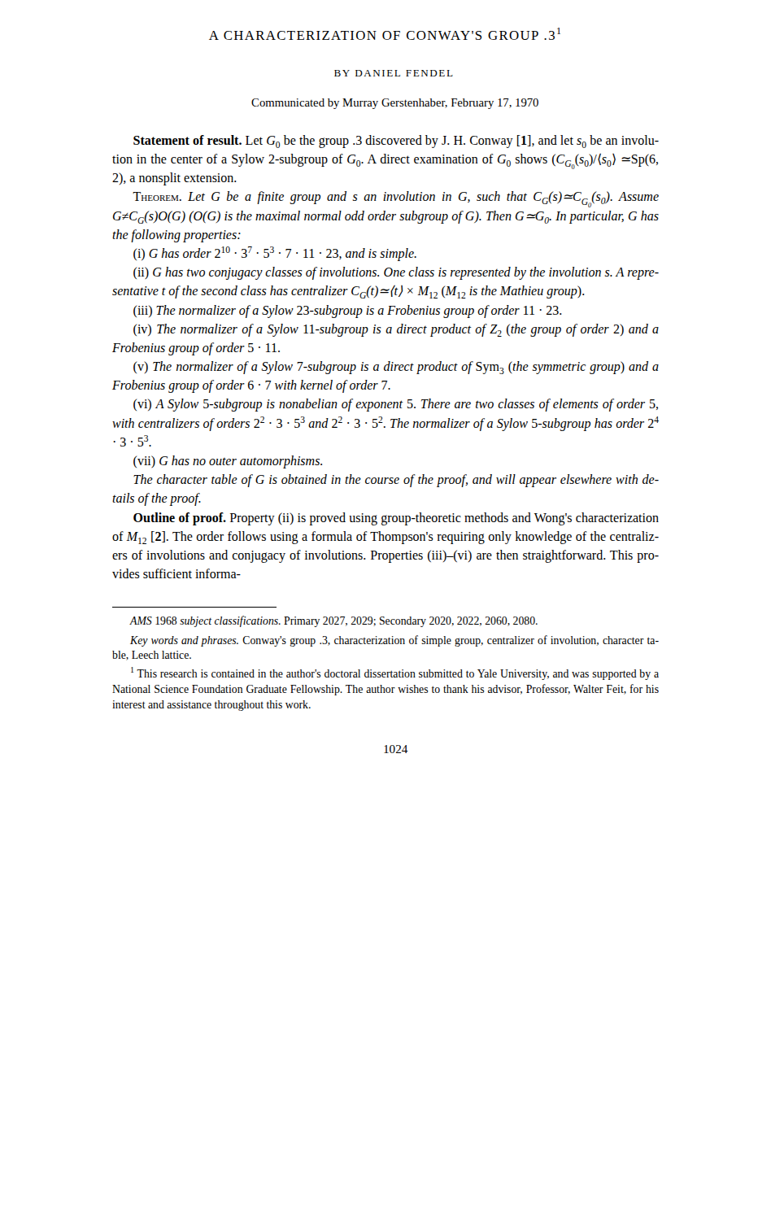A Characterization of Conway's Group .31
by Daniel Fendel
Communicated by Murray Gerstenhaber, February 17, 1970
Statement of result. Let G0 be the group .3 discovered by J. H. Conway [1], and let s0 be an involution in the center of a Sylow 2-subgroup of G0. A direct examination of G0 shows (CG0(s0)/⟨s0⟩ ≃Sp(6, 2), a nonsplit extension.
Theorem. Let G be a finite group and s an involution in G, such that CG(s)≃CG0(s0). Assume G≠CG(s)O(G) (O(G) is the maximal normal odd order subgroup of G). Then G≃G0. In particular, G has the following properties:
(i) G has order 210 · 37 · 53 · 7 · 11 · 23, and is simple.
(ii) G has two conjugacy classes of involutions. One class is represented by the involution s. A representative t of the second class has centralizer CG(t)≃⟨t⟩ × M12 (M12 is the Mathieu group).
(iii) The normalizer of a Sylow 23-subgroup is a Frobenius group of order 11 · 23.
(iv) The normalizer of a Sylow 11-subgroup is a direct product of Z2 (the group of order 2) and a Frobenius group of order 5 · 11.
(v) The normalizer of a Sylow 7-subgroup is a direct product of Sym3 (the symmetric group) and a Frobenius group of order 6 · 7 with kernel of order 7.
(vi) A Sylow 5-subgroup is nonabelian of exponent 5. There are two classes of elements of order 5, with centralizers of orders 22 · 3 · 53 and 22 · 3 · 52. The normalizer of a Sylow 5-subgroup has order 24 · 3 · 53.
(vii) G has no outer automorphisms.
The character table of G is obtained in the course of the proof, and will appear elsewhere with details of the proof.
Outline of proof. Property (ii) is proved using group-theoretic methods and Wong's characterization of M12 [2]. The order follows using a formula of Thompson's requiring only knowledge of the centralizers of involutions and conjugacy of involutions. Properties (iii)–(vi) are then straightforward. This provides sufficient informa-
AMS 1968 subject classifications. Primary 2027, 2029; Secondary 2020, 2022, 2060, 2080.
Key words and phrases. Conway's group .3, characterization of simple group, centralizer of involution, character table, Leech lattice.
1 This research is contained in the author's doctoral dissertation submitted to Yale University, and was supported by a National Science Foundation Graduate Fellowship. The author wishes to thank his advisor, Professor, Walter Feit, for his interest and assistance throughout this work.
1024